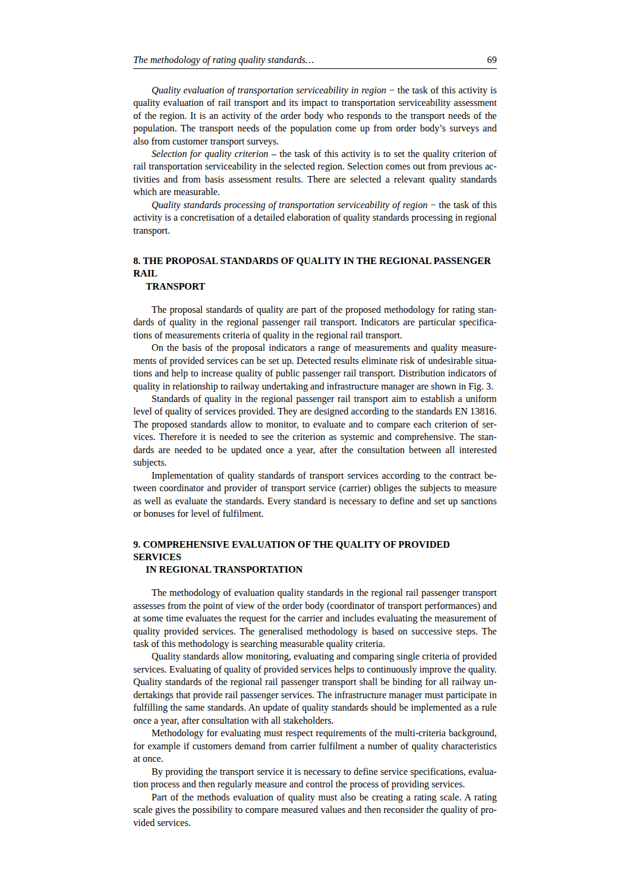The methodology of rating quality standards… 69
Quality evaluation of transportation serviceability in region − the task of this activity is quality evaluation of rail transport and its impact to transportation serviceability assessment of the region. It is an activity of the order body who responds to the transport needs of the population. The transport needs of the population come up from order body’s surveys and also from customer transport surveys.
Selection for quality criterion – the task of this activity is to set the quality criterion of rail transportation serviceability in the selected region. Selection comes out from previous activities and from basis assessment results. There are selected a relevant quality standards which are measurable.
Quality standards processing of transportation serviceability of region − the task of this activity is a concretisation of a detailed elaboration of quality standards processing in regional transport.
8. THE PROPOSAL STANDARDS OF QUALITY IN THE REGIONAL PASSENGER RAIL TRANSPORT
The proposal standards of quality are part of the proposed methodology for rating standards of quality in the regional passenger rail transport. Indicators are particular specifications of measurements criteria of quality in the regional rail transport.
On the basis of the proposal indicators a range of measurements and quality measurements of provided services can be set up. Detected results eliminate risk of undesirable situations and help to increase quality of public passenger rail transport. Distribution indicators of quality in relationship to railway undertaking and infrastructure manager are shown in Fig. 3.
Standards of quality in the regional passenger rail transport aim to establish a uniform level of quality of services provided. They are designed according to the standards EN 13816. The proposed standards allow to monitor, to evaluate and to compare each criterion of services. Therefore it is needed to see the criterion as systemic and comprehensive. The standards are needed to be updated once a year, after the consultation between all interested subjects.
Implementation of quality standards of transport services according to the contract between coordinator and provider of transport service (carrier) obliges the subjects to measure as well as evaluate the standards. Every standard is necessary to define and set up sanctions or bonuses for level of fulfilment.
9. COMPREHENSIVE EVALUATION OF THE QUALITY OF PROVIDED SERVICES IN REGIONAL TRANSPORTATION
The methodology of evaluation quality standards in the regional rail passenger transport assesses from the point of view of the order body (coordinator of transport performances) and at some time evaluates the request for the carrier and includes evaluating the measurement of quality provided services. The generalised methodology is based on successive steps. The task of this methodology is searching measurable quality criteria.
Quality standards allow monitoring, evaluating and comparing single criteria of provided services. Evaluating of quality of provided services helps to continuously improve the quality. Quality standards of the regional rail passenger transport shall be binding for all railway undertakings that provide rail passenger services. The infrastructure manager must participate in fulfilling the same standards. An update of quality standards should be implemented as a rule once a year, after consultation with all stakeholders.
Methodology for evaluating must respect requirements of the multi-criteria background, for example if customers demand from carrier fulfilment a number of quality characteristics at once.
By providing the transport service it is necessary to define service specifications, evaluation process and then regularly measure and control the process of providing services.
Part of the methods evaluation of quality must also be creating a rating scale. A rating scale gives the possibility to compare measured values and then reconsider the quality of provided services.